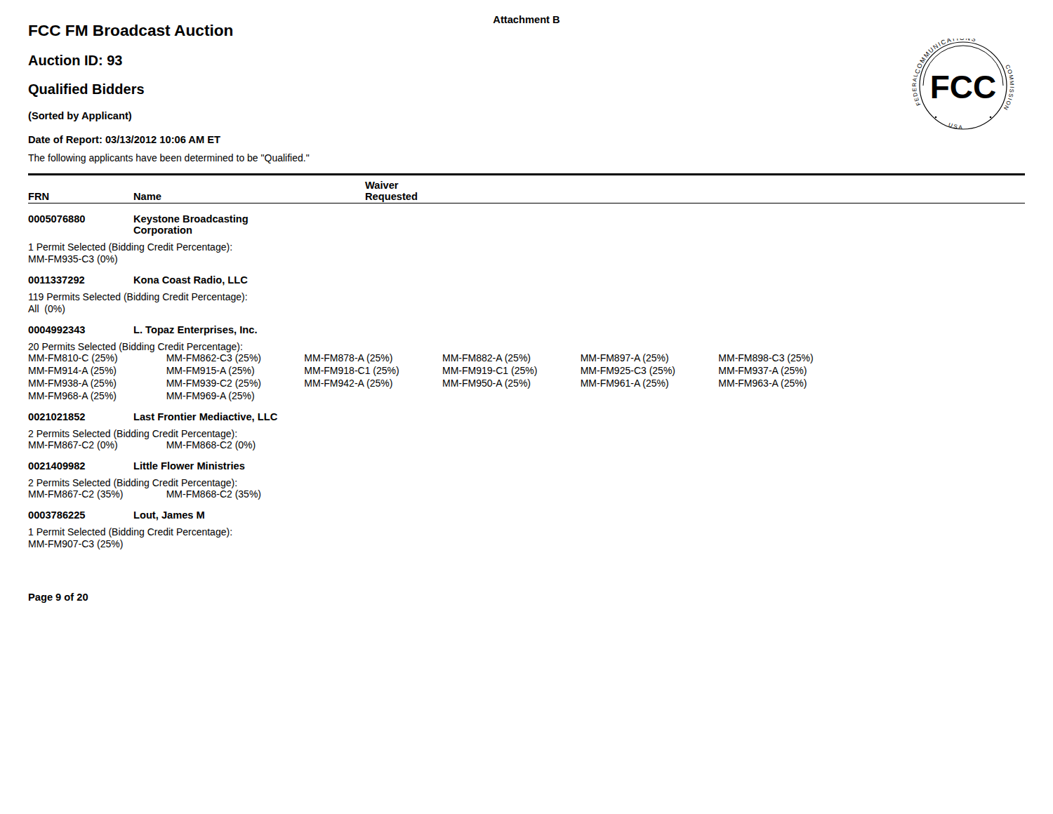Attachment B
COMMUNICATIONS FEDERAL COMMISSION USA FCC
FCC FM Broadcast Auction
Auction ID: 93
Qualified Bidders
(Sorted by Applicant)
Date of Report: 03/13/2012 10:06 AM ET
The following applicants have been determined to be "Qualified."
| FRN | Name | Waiver Requested | |
| --- | --- | --- | --- |
0005076880
Keystone Broadcasting
Corporation
1 Permit Selected (Bidding Credit Percentage):
MM-FM935-C3 (0%)
0011337292
Kona Coast Radio, LLC
119 Permits Selected (Bidding Credit Percentage):
All (0%)
0004992343
L. Topaz Enterprises, Inc.
20 Permits Selected (Bidding Credit Percentage):
MM-FM810-C (25%)
MM-FM862-C3 (25%)
MM-FM878-A (25%)
MM-FM882-A (25%)
MM-FM897-A (25%)
MM-FM898-C3 (25%)
MM-FM914-A (25%)
MM-FM915-A (25%)
MM-FM918-C1 (25%)
MM-FM919-C1 (25%)
MM-FM925-C3 (25%)
MM-FM937-A (25%)
MM-FM938-A (25%)
MM-FM939-C2 (25%)
MM-FM942-A (25%)
MM-FM950-A (25%)
MM-FM961-A (25%)
MM-FM963-A (25%)
MM-FM968-A (25%)
MM-FM969-A (25%)
0021021852
Last Frontier Mediactive, LLC
2 Permits Selected (Bidding Credit Percentage):
MM-FM867-C2 (0%)
MM-FM868-C2 (0%)
0021409982
Little Flower Ministries
2 Permits Selected (Bidding Credit Percentage):
MM-FM867-C2 (35%)
MM-FM868-C2 (35%)
0003786225
Lout, James M
1 Permit Selected (Bidding Credit Percentage):
MM-FM907-C3 (25%)
Page 9 of 20